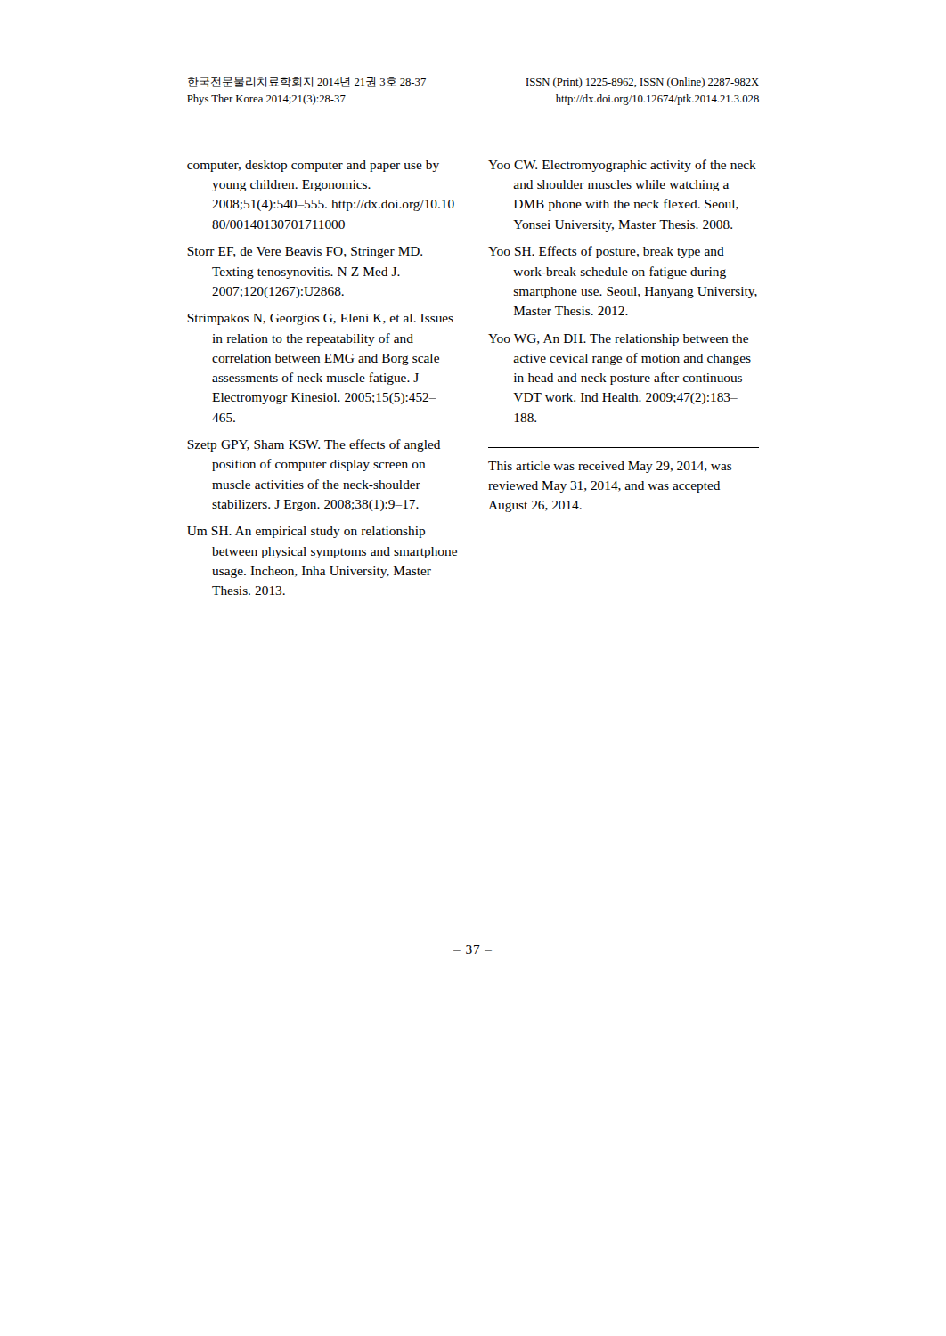한국전문물리치료학회지 2014년 21권 3호 28-37 Phys Ther Korea 2014;21(3):28-37
ISSN (Print) 1225-8962, ISSN (Online) 2287-982X http://dx.doi.org/10.12674/ptk.2014.21.3.028
computer, desktop computer and paper use by young children. Ergonomics. 2008;51(4):540–555. http://dx.doi.org/10.1080/00140130701711000
Storr EF, de Vere Beavis FO, Stringer MD. Texting tenosynovitis. N Z Med J. 2007;120(1267):U2868.
Strimpakos N, Georgios G, Eleni K, et al. Issues in relation to the repeatability of and correlation between EMG and Borg scale assessments of neck muscle fatigue. J Electromyogr Kinesiol. 2005;15(5):452–465.
Szetp GPY, Sham KSW. The effects of angled position of computer display screen on muscle activities of the neck-shoulder stabilizers. J Ergon. 2008;38(1):9–17.
Um SH. An empirical study on relationship between physical symptoms and smartphone usage. Incheon, Inha University, Master Thesis. 2013.
Yoo CW. Electromyographic activity of the neck and shoulder muscles while watching a DMB phone with the neck flexed. Seoul, Yonsei University, Master Thesis. 2008.
Yoo SH. Effects of posture, break type and work-break schedule on fatigue during smartphone use. Seoul, Hanyang University, Master Thesis. 2012.
Yoo WG, An DH. The relationship between the active cevical range of motion and changes in head and neck posture after continuous VDT work. Ind Health. 2009;47(2):183–188.
This article was received May 29, 2014, was reviewed May 31, 2014, and was accepted August 26, 2014.
– 37 –